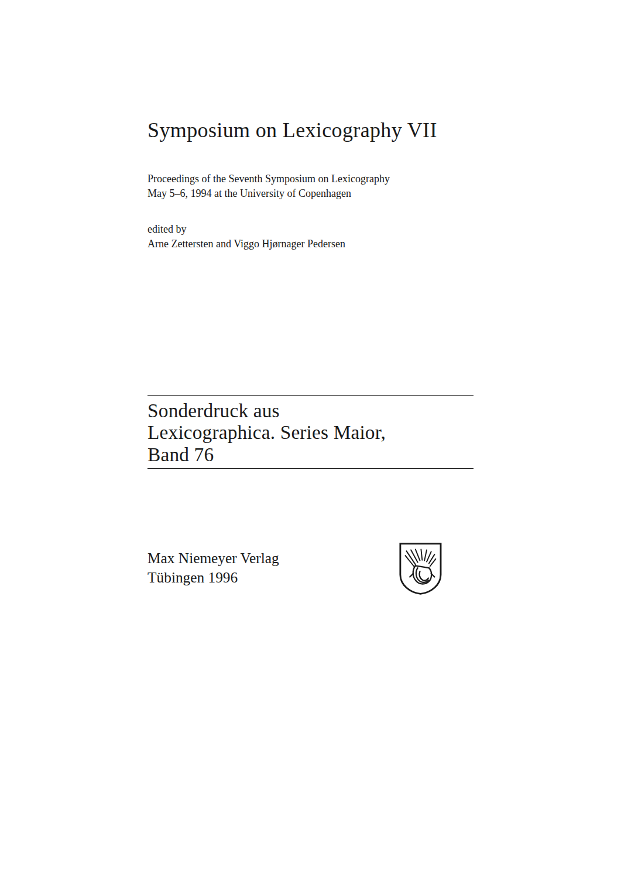Symposium on Lexicography VII
Proceedings of the Seventh Symposium on Lexicography
May 5–6, 1994 at the University of Copenhagen
edited by
Arne Zettersten and Viggo Hjørnager Pedersen
Sonderdruck aus
Lexicographica. Series Maior,
Band 76
Max Niemeyer Verlag
Tübingen 1996
Publisher emblem